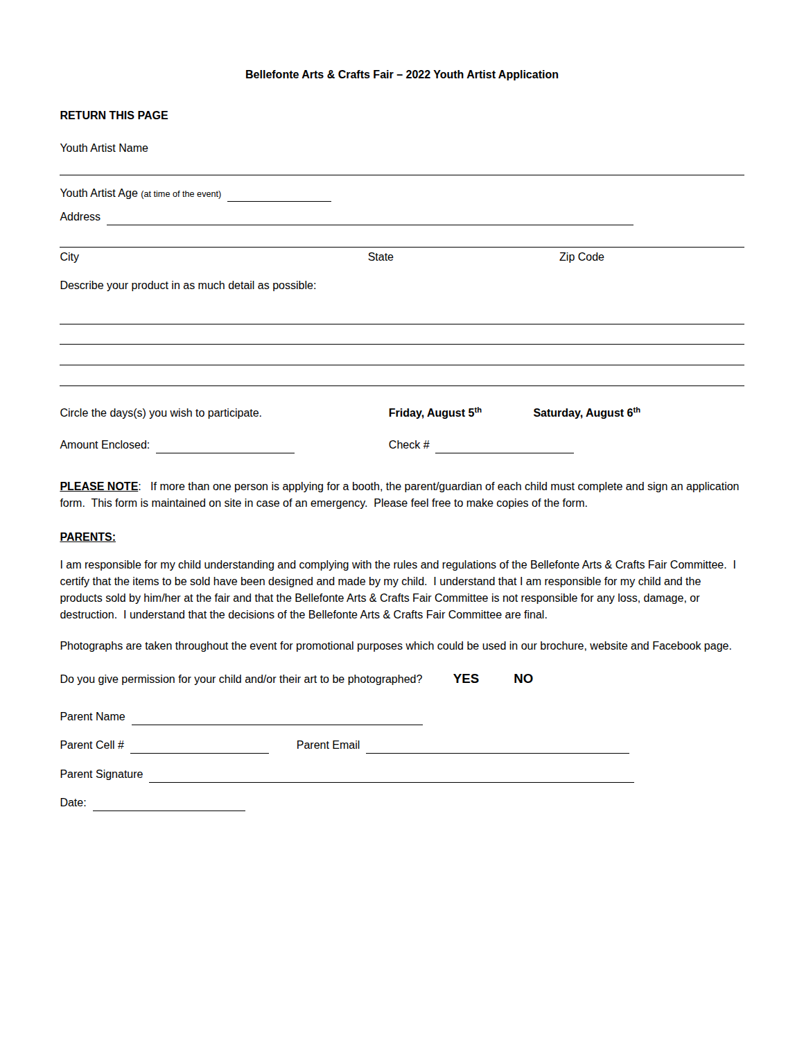Bellefonte Arts & Crafts Fair – 2022 Youth Artist Application
RETURN THIS PAGE
Youth Artist Name
Youth Artist Age (at time of the event)
Address
City State Zip Code
Describe your product in as much detail as possible:
Circle the days(s) you wish to participate. Friday, August 5th Saturday, August 6th
Amount Enclosed: Check #
PLEASE NOTE: If more than one person is applying for a booth, the parent/guardian of each child must complete and sign an application form. This form is maintained on site in case of an emergency. Please feel free to make copies of the form.
PARENTS:
I am responsible for my child understanding and complying with the rules and regulations of the Bellefonte Arts & Crafts Fair Committee. I certify that the items to be sold have been designed and made by my child. I understand that I am responsible for my child and the products sold by him/her at the fair and that the Bellefonte Arts & Crafts Fair Committee is not responsible for any loss, damage, or destruction. I understand that the decisions of the Bellefonte Arts & Crafts Fair Committee are final.
Photographs are taken throughout the event for promotional purposes which could be used in our brochure, website and Facebook page.
Do you give permission for your child and/or their art to be photographed? YESNO
Parent Name
Parent Cell # Parent Email
Parent Signature
Date: